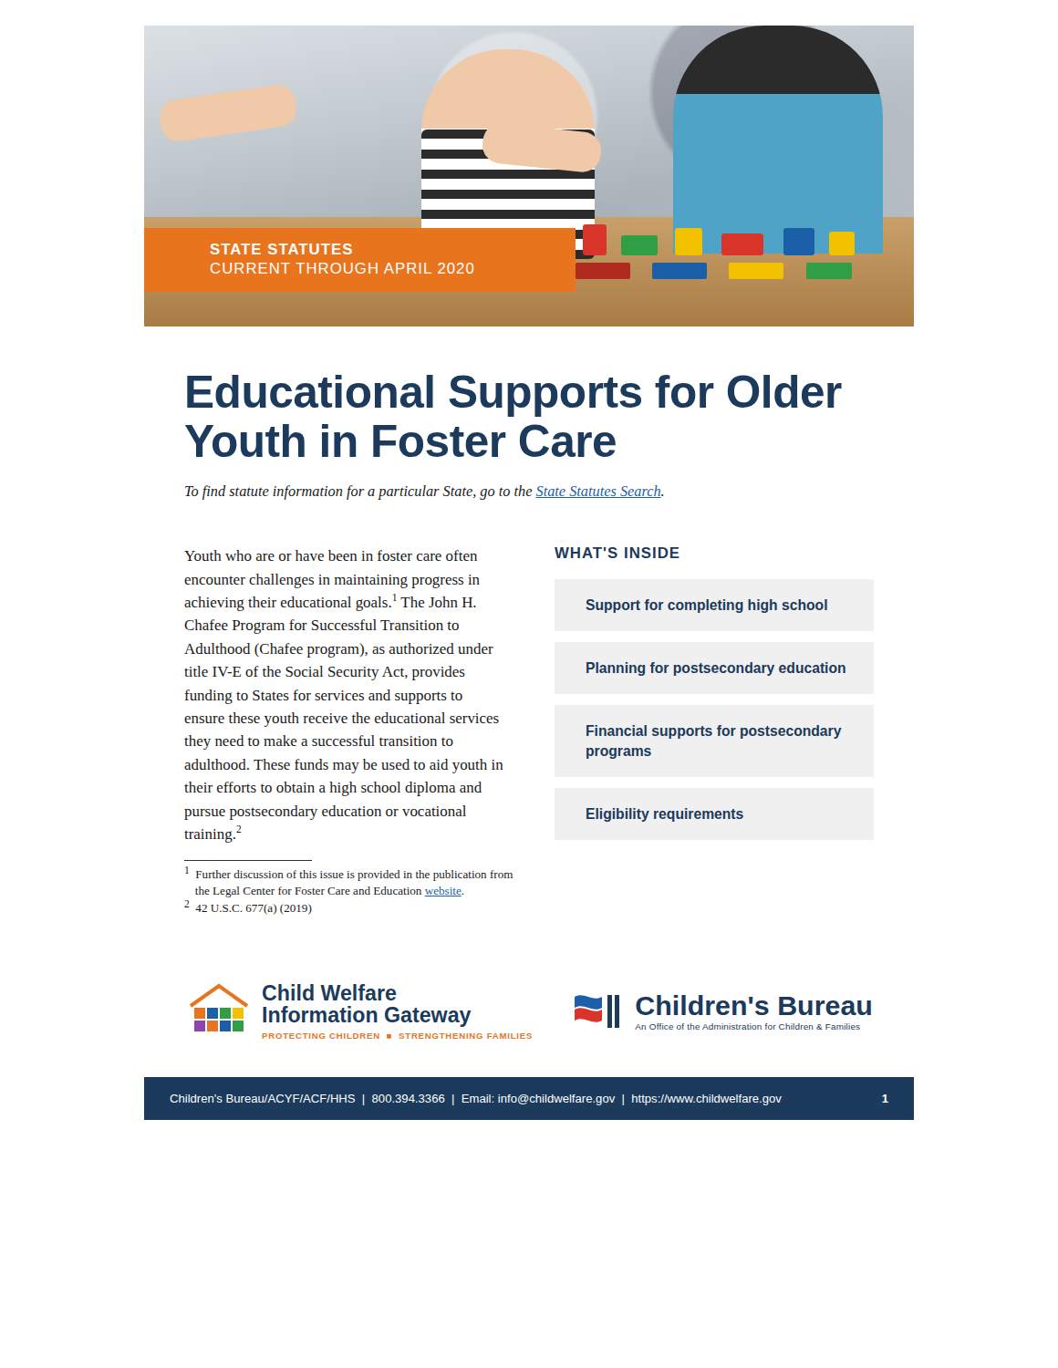STATE STATUTES
CURRENT THROUGH APRIL 2020
Educational Supports for Older Youth in Foster Care
To find statute information for a particular State, go to the State Statutes Search.
Youth who are or have been in foster care often encounter challenges in maintaining progress in achieving their educational goals.1 The John H. Chafee Program for Successful Transition to Adulthood (Chafee program), as authorized under title IV-E of the Social Security Act, provides funding to States for services and supports to ensure these youth receive the educational services they need to make a successful transition to adulthood. These funds may be used to aid youth in their efforts to obtain a high school diploma and pursue postsecondary education or vocational training.2
WHAT'S INSIDE
Support for completing high school
Planning for postsecondary education
Financial supports for postsecondary programs
Eligibility requirements
1 Further discussion of this issue is provided in the publication from the Legal Center for Foster Care and Education website.
2 42 U.S.C. 677(a) (2019)
Child Welfare
Information Gateway
PROTECTING CHILDREN ■ STRENGTHENING FAMILIES
Children's Bureau
An Office of the Administration for Children & Families
Children's Bureau/ACYF/ACF/HHS | 800.394.3366 | Email: info@childwelfare.gov | https://www.childwelfare.gov
1